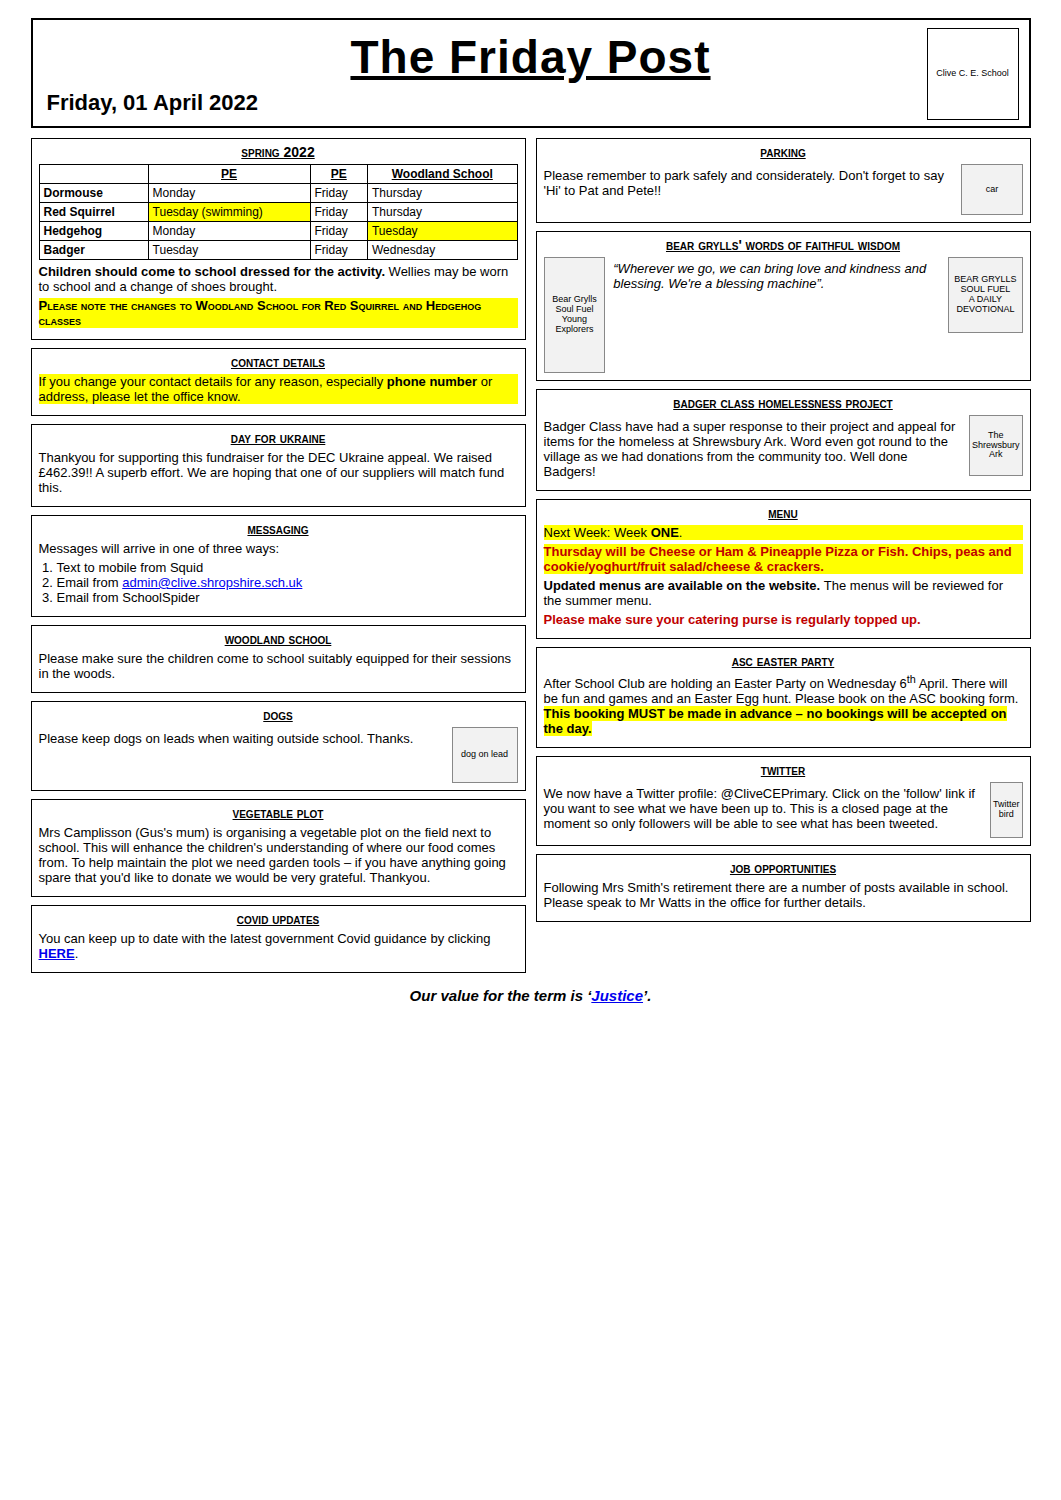The Friday Post
Friday, 01 April 2022
Clive C. E. School
Spring 2022
| | PE | PE | Woodland School |
| --- | --- | --- | --- |
| Dormouse | Monday | Friday | Thursday |
| Red Squirrel | Tuesday (swimming) | Friday | Thursday |
| Hedgehog | Monday | Friday | Tuesday |
| Badger | Tuesday | Friday | Wednesday |
Children should come to school dressed for the activity. Wellies may be worn to school and a change of shoes brought.
Please note the changes to Woodland School for Red Squirrel and Hedgehog classes
Contact Details
If you change your contact details for any reason, especially phone number or address, please let the office know.
Day for Ukraine
Thankyou for supporting this fundraiser for the DEC Ukraine appeal. We raised £462.39!! A superb effort. We are hoping that one of our suppliers will match fund this.
Messaging
Messages will arrive in one of three ways:
Text to mobile from Squid
Email from admin@clive.shropshire.sch.uk
Email from SchoolSpider
Woodland School
Please make sure the children come to school suitably equipped for their sessions in the woods.
Dogs
Please keep dogs on leads when waiting outside school. Thanks.
dog on lead
Vegetable Plot
Mrs Camplisson (Gus's mum) is organising a vegetable plot on the field next to school. This will enhance the children's understanding of where our food comes from. To help maintain the plot we need garden tools – if you have anything going spare that you'd like to donate we would be very grateful. Thankyou.
Covid Updates
You can keep up to date with the latest government Covid guidance by clicking HERE.
Parking
Please remember to park safely and considerately. Don't forget to say 'Hi' to Pat and Pete!!
car
Bear Grylls' Words of Faithful Wisdom
Bear Grylls
Soul Fuel
Young Explorers
“Wherever we go, we can bring love and kindness and blessing. We're a blessing machine”.
BEAR GRYLLS
SOUL FUEL
A DAILY DEVOTIONAL
Badger Class Homelessness Project
Badger Class have had a super response to their project and appeal for items for the homeless at Shrewsbury Ark. Word even got round to the village as we had donations from the community too. Well done Badgers!
The Shrewsbury Ark
Menu
Next Week: Week ONE.
Thursday will be Cheese or Ham & Pineapple Pizza or Fish. Chips, peas and cookie/yoghurt/fruit salad/cheese & crackers.
Updated menus are available on the website. The menus will be reviewed for the summer menu.
Please make sure your catering purse is regularly topped up.
ASC Easter Party
After School Club are holding an Easter Party on Wednesday 6th April. There will be fun and games and an Easter Egg hunt. Please book on the ASC booking form. This booking MUST be made in advance – no bookings will be accepted on the day.
Twitter
We now have a Twitter profile: @CliveCEPrimary. Click on the 'follow' link if you want to see what we have been up to. This is a closed page at the moment so only followers will be able to see what has been tweeted.
Twitter bird
Job Opportunities
Following Mrs Smith's retirement there are a number of posts available in school. Please speak to Mr Watts in the office for further details.
Our value for the term is ‘Justice’.